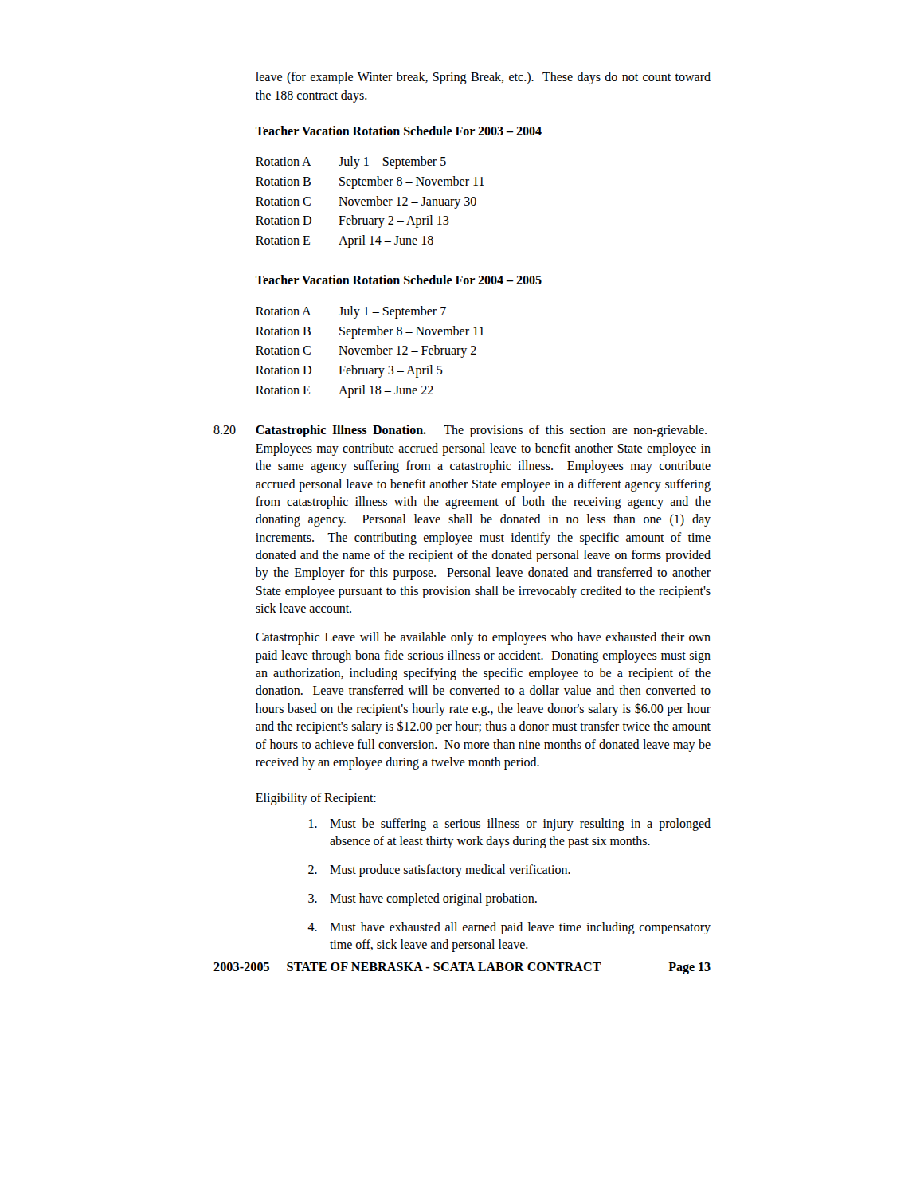leave (for example Winter break, Spring Break, etc.). These days do not count toward the 188 contract days.
Teacher Vacation Rotation Schedule For 2003 – 2004
| Rotation A | July 1 – September 5 |
| Rotation B | September 8 – November 11 |
| Rotation C | November 12 – January 30 |
| Rotation D | February 2 – April 13 |
| Rotation E | April 14 – June 18 |
Teacher Vacation Rotation Schedule For 2004 – 2005
| Rotation A | July 1 – September 7 |
| Rotation B | September 8 – November 11 |
| Rotation C | November 12 – February 2 |
| Rotation D | February 3 – April 5 |
| Rotation E | April 18 – June 22 |
8.20
Catastrophic Illness Donation. The provisions of this section are non-grievable. Employees may contribute accrued personal leave to benefit another State employee in the same agency suffering from a catastrophic illness. Employees may contribute accrued personal leave to benefit another State employee in a different agency suffering from catastrophic illness with the agreement of both the receiving agency and the donating agency. Personal leave shall be donated in no less than one (1) day increments. The contributing employee must identify the specific amount of time donated and the name of the recipient of the donated personal leave on forms provided by the Employer for this purpose. Personal leave donated and transferred to another State employee pursuant to this provision shall be irrevocably credited to the recipient's sick leave account.
Catastrophic Leave will be available only to employees who have exhausted their own paid leave through bona fide serious illness or accident. Donating employees must sign an authorization, including specifying the specific employee to be a recipient of the donation. Leave transferred will be converted to a dollar value and then converted to hours based on the recipient's hourly rate e.g., the leave donor's salary is $6.00 per hour and the recipient's salary is $12.00 per hour; thus a donor must transfer twice the amount of hours to achieve full conversion. No more than nine months of donated leave may be received by an employee during a twelve month period.
Eligibility of Recipient:
Must be suffering a serious illness or injury resulting in a prolonged absence of at least thirty work days during the past six months.
Must produce satisfactory medical verification.
Must have completed original probation.
Must have exhausted all earned paid leave time including compensatory time off, sick leave and personal leave.
2003-2005 STATE OF NEBRASKA - SCATA LABOR CONTRACT Page 13